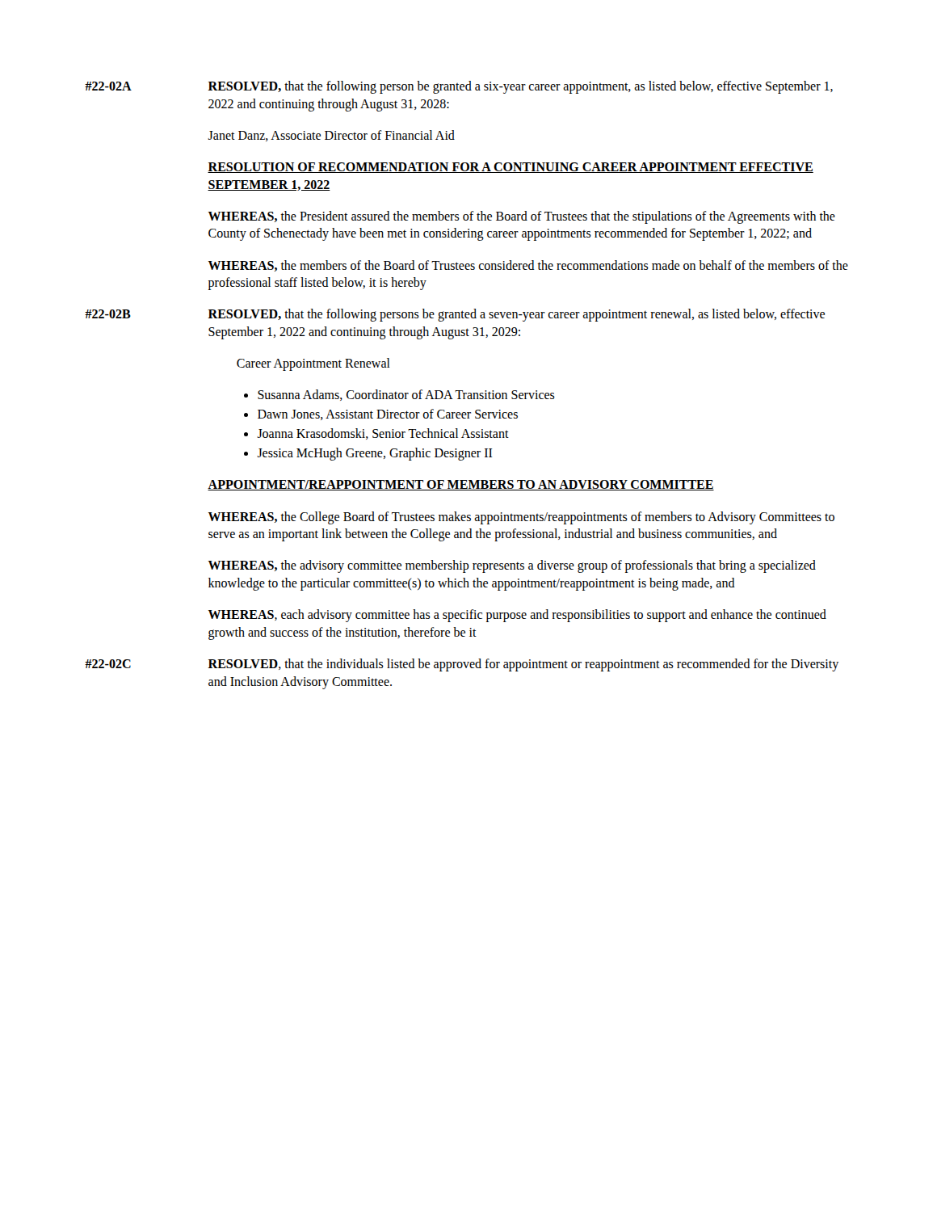#22-02A
RESOLVED, that the following person be granted a six-year career appointment, as listed below, effective September 1, 2022 and continuing through August 31, 2028:
Janet Danz, Associate Director of Financial Aid
RESOLUTION OF RECOMMENDATION FOR A CONTINUING CAREER APPOINTMENT EFFECTIVE SEPTEMBER 1, 2022
WHEREAS, the President assured the members of the Board of Trustees that the stipulations of the Agreements with the County of Schenectady have been met in considering career appointments recommended for September 1, 2022; and
WHEREAS, the members of the Board of Trustees considered the recommendations made on behalf of the members of the professional staff listed below, it is hereby
#22-02B
RESOLVED, that the following persons be granted a seven-year career appointment renewal, as listed below, effective September 1, 2022 and continuing through August 31, 2029:
Career Appointment Renewal
Susanna Adams, Coordinator of ADA Transition Services
Dawn Jones, Assistant Director of Career Services
Joanna Krasodomski, Senior Technical Assistant
Jessica McHugh Greene, Graphic Designer II
APPOINTMENT/REAPPOINTMENT OF MEMBERS TO AN ADVISORY COMMITTEE
WHEREAS, the College Board of Trustees makes appointments/reappointments of members to Advisory Committees to serve as an important link between the College and the professional, industrial and business communities, and
WHEREAS, the advisory committee membership represents a diverse group of professionals that bring a specialized knowledge to the particular committee(s) to which the appointment/reappointment is being made, and
WHEREAS, each advisory committee has a specific purpose and responsibilities to support and enhance the continued growth and success of the institution, therefore be it
#22-02C
RESOLVED, that the individuals listed be approved for appointment or reappointment as recommended for the Diversity and Inclusion Advisory Committee.